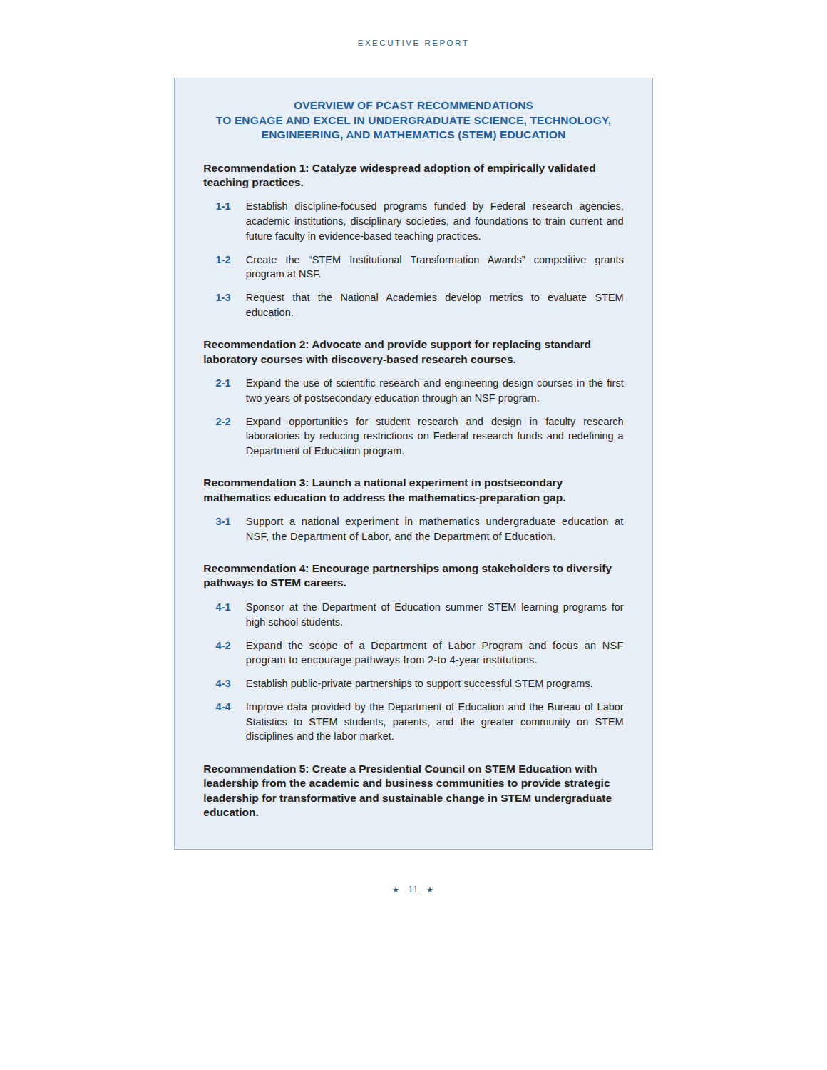Executive Report
Overview of PCAST Recommendations
to Engage and Excel in Undergraduate Science, Technology,
Engineering, and Mathematics (STEM) Education
Recommendation 1: Catalyze widespread adoption of empirically validated teaching practices.
1-1 Establish discipline-focused programs funded by Federal research agencies, academic institutions, disciplinary societies, and foundations to train current and future faculty in evidence-based teaching practices.
1-2 Create the “STEM Institutional Transformation Awards” competitive grants program at NSF.
1-3 Request that the National Academies develop metrics to evaluate STEM education.
Recommendation 2: Advocate and provide support for replacing standard laboratory courses with discovery-based research courses.
2-1 Expand the use of scientific research and engineering design courses in the first two years of postsecondary education through an NSF program.
2-2 Expand opportunities for student research and design in faculty research laboratories by reducing restrictions on Federal research funds and redefining a Department of Education program.
Recommendation 3: Launch a national experiment in postsecondary mathematics education to address the mathematics-preparation gap.
3-1 Support a national experiment in mathematics undergraduate education at NSF, the Department of Labor, and the Department of Education.
Recommendation 4: Encourage partnerships among stakeholders to diversify pathways to STEM careers.
4-1 Sponsor at the Department of Education summer STEM learning programs for high school students.
4-2 Expand the scope of a Department of Labor Program and focus an NSF program to encourage pathways from 2-to 4-year institutions.
4-3 Establish public-private partnerships to support successful STEM programs.
4-4 Improve data provided by the Department of Education and the Bureau of Labor Statistics to STEM students, parents, and the greater community on STEM disciplines and the labor market.
Recommendation 5: Create a Presidential Council on STEM Education with leadership from the academic and business communities to provide strategic leadership for transformative and sustainable change in STEM undergraduate education.
★ 11 ★